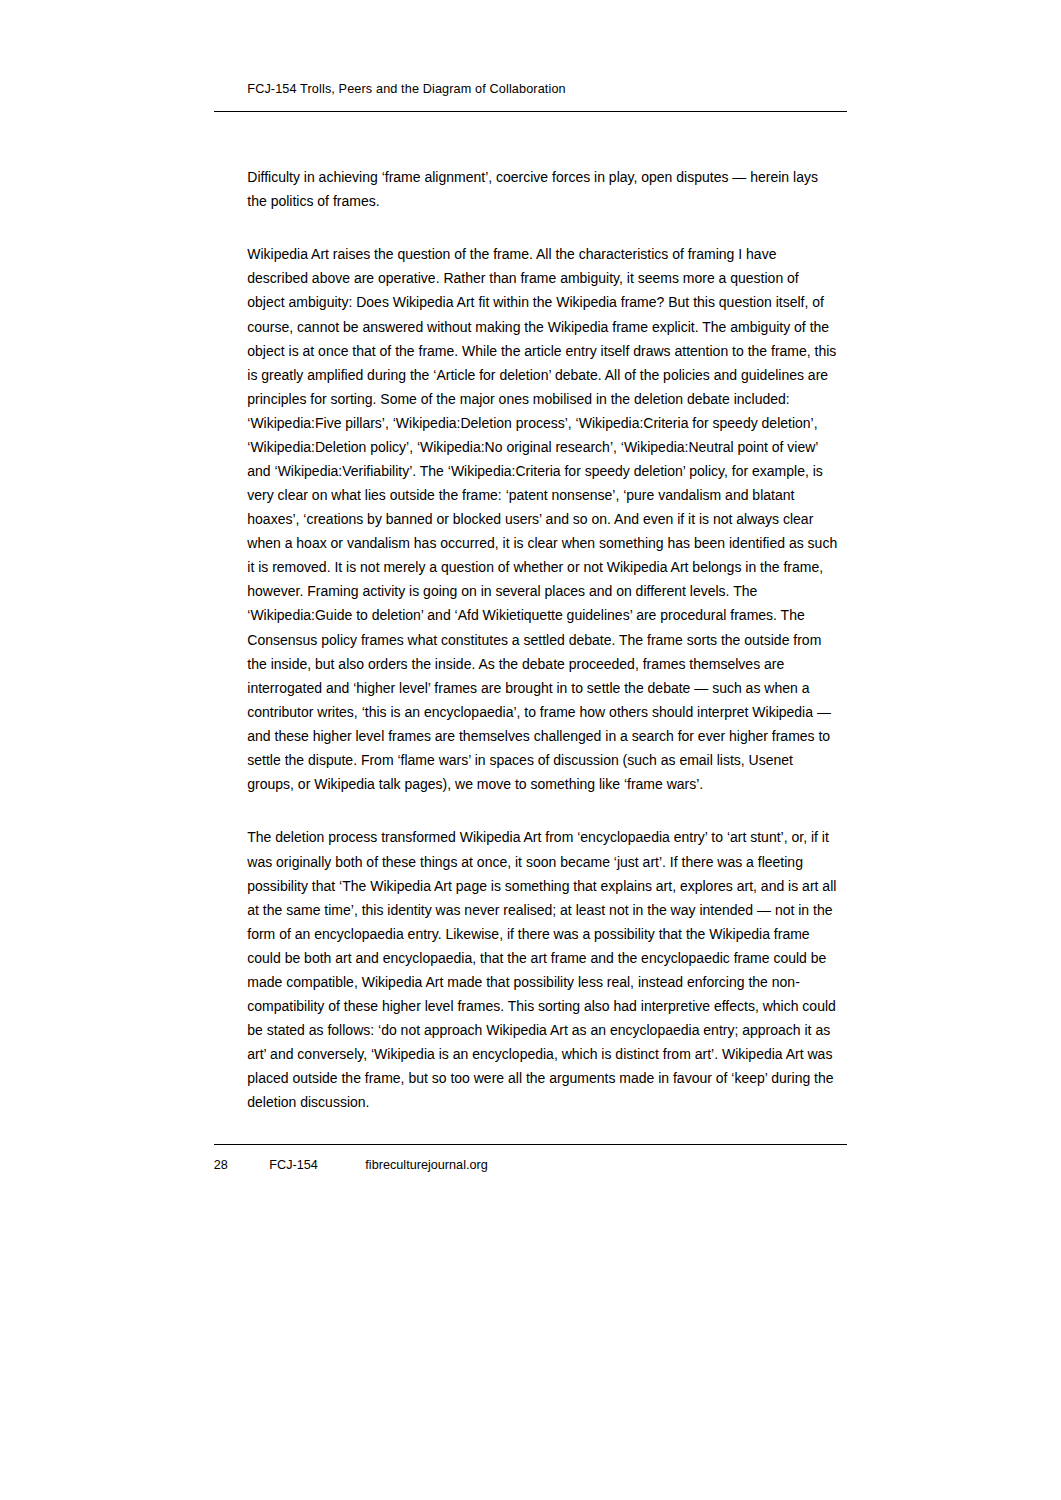FCJ-154 Trolls, Peers and the Diagram of Collaboration
Difficulty in achieving ‘frame alignment’, coercive forces in play, open disputes — herein lays the politics of frames.
Wikipedia Art raises the question of the frame. All the characteristics of framing I have described above are operative. Rather than frame ambiguity, it seems more a question of object ambiguity: Does Wikipedia Art fit within the Wikipedia frame? But this question itself, of course, cannot be answered without making the Wikipedia frame explicit. The ambiguity of the object is at once that of the frame. While the article entry itself draws attention to the frame, this is greatly amplified during the ‘Article for deletion’ debate. All of the policies and guidelines are principles for sorting. Some of the major ones mobilised in the deletion debate included: ‘Wikipedia:Five pillars’, ‘Wikipedia:Deletion process’, ‘Wikipedia:Criteria for speedy deletion’, ‘Wikipedia:Deletion policy’, ‘Wikipedia:No original research’, ‘Wikipedia:Neutral point of view’ and ‘Wikipedia:Verifiability’. The ‘Wikipedia:Criteria for speedy deletion’ policy, for example, is very clear on what lies outside the frame: ‘patent nonsense’, ‘pure vandalism and blatant hoaxes’, ‘creations by banned or blocked users’ and so on. And even if it is not always clear when a hoax or vandalism has occurred, it is clear when something has been identified as such it is removed. It is not merely a question of whether or not Wikipedia Art belongs in the frame, however. Framing activity is going on in several places and on different levels. The ‘Wikipedia:Guide to deletion’ and ‘Afd Wikietiquette guidelines’ are procedural frames. The Consensus policy frames what constitutes a settled debate. The frame sorts the outside from the inside, but also orders the inside. As the debate proceeded, frames themselves are interrogated and ‘higher level’ frames are brought in to settle the debate — such as when a contributor writes, ‘this is an encyclopaedia’, to frame how others should interpret Wikipedia — and these higher level frames are themselves challenged in a search for ever higher frames to settle the dispute. From ‘flame wars’ in spaces of discussion (such as email lists, Usenet groups, or Wikipedia talk pages), we move to something like ‘frame wars’.
The deletion process transformed Wikipedia Art from ‘encyclopaedia entry’ to ‘art stunt’, or, if it was originally both of these things at once, it soon became ‘just art’. If there was a fleeting possibility that ‘The Wikipedia Art page is something that explains art, explores art, and is art all at the same time’, this identity was never realised; at least not in the way intended — not in the form of an encyclopaedia entry. Likewise, if there was a possibility that the Wikipedia frame could be both art and encyclopaedia, that the art frame and the encyclopaedic frame could be made compatible, Wikipedia Art made that possibility less real, instead enforcing the non-compatibility of these higher level frames. This sorting also had interpretive effects, which could be stated as follows: ‘do not approach Wikipedia Art as an encyclopaedia entry; approach it as art’ and conversely, ‘Wikipedia is an encyclopedia, which is distinct from art’. Wikipedia Art was placed outside the frame, but so too were all the arguments made in favour of ‘keep’ during the deletion discussion.
28 FCJ-154 fibreculturejournal.org